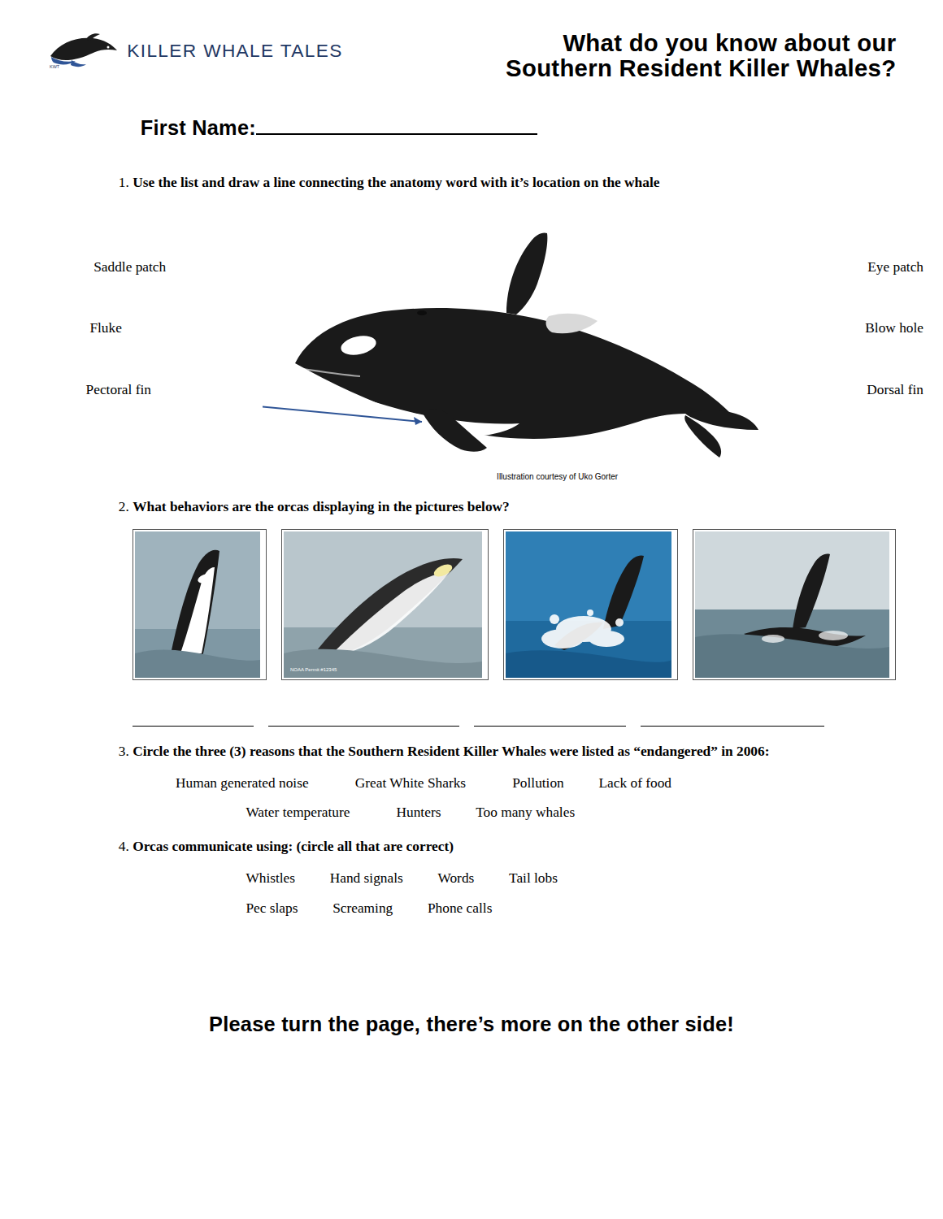KWT
KILLER WHALE TALES
What do you know about our
Southern Resident Killer Whales?
First Name:
Use the list and draw a line connecting the anatomy word with it’s location on the whale
Saddle patch
Fluke
Pectoral fin
Eye patch
Blow hole
Dorsal fin
Illustration courtesy of Uko Gorter
What behaviors are the orcas displaying in the pictures below?
NOAA Permit #12345
Circle the three (3) reasons that the Southern Resident Killer Whales were listed as “endangered” in 2006:
Human generated noise Great White Sharks Pollution Lack of food
Water temperature Hunters Too many whales
Orcas communicate using: (circle all that are correct)
Whistles Hand signals Words Tail lobs
Pec slaps Screaming Phone calls
Please turn the page, there’s more on the other side!